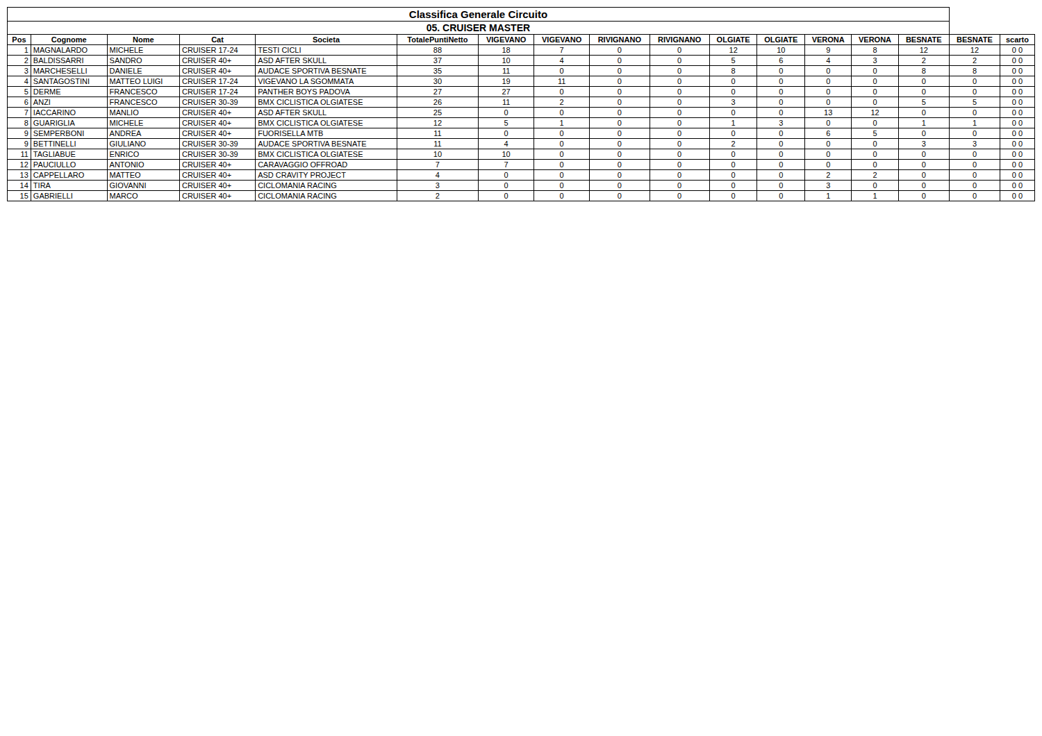| Classifica Generale Circuito |
| --- |
| 05. CRUISER MASTER |
| Pos | Cognome | Nome | Cat | Societa | TotalePuntiNetto | VIGEVANO | VIGEVANO | RIVIGNANO | RIVIGNANO | OLGIATE | OLGIATE | VERONA | VERONA | BESNATE | BESNATE | scarto |
| 1 | MAGNALARDO | MICHELE | CRUISER 17-24 | TESTI CICLI | 88 | 18 | 7 | 0 | 0 | 12 | 10 | 9 | 8 | 12 | 12 | 0 0 |
| 2 | BALDISSARRI | SANDRO | CRUISER 40+ | ASD AFTER SKULL | 37 | 10 | 4 | 0 | 0 | 5 | 6 | 4 | 3 | 2 | 2 | 0 0 |
| 3 | MARCHESELLI | DANIELE | CRUISER 40+ | AUDACE SPORTIVA BESNATE | 35 | 11 | 0 | 0 | 0 | 8 | 0 | 0 | 0 | 8 | 8 | 0 0 |
| 4 | SANTAGOSTINI | MATTEO LUIGI | CRUISER 17-24 | VIGEVANO LA SGOMMATA | 30 | 19 | 11 | 0 | 0 | 0 | 0 | 0 | 0 | 0 | 0 | 0 0 |
| 5 | DERME | FRANCESCO | CRUISER 17-24 | PANTHER BOYS PADOVA | 27 | 27 | 0 | 0 | 0 | 0 | 0 | 0 | 0 | 0 | 0 | 0 0 |
| 6 | ANZI | FRANCESCO | CRUISER 30-39 | BMX CICLISTICA OLGIATESE | 26 | 11 | 2 | 0 | 0 | 3 | 0 | 0 | 0 | 5 | 5 | 0 0 |
| 7 | IACCARINO | MANLIO | CRUISER 40+ | ASD AFTER SKULL | 25 | 0 | 0 | 0 | 0 | 0 | 0 | 13 | 12 | 0 | 0 | 0 0 |
| 8 | GUARIGLIA | MICHELE | CRUISER 40+ | BMX CICLISTICA OLGIATESE | 12 | 5 | 1 | 0 | 0 | 1 | 3 | 0 | 0 | 1 | 1 | 0 0 |
| 9 | SEMPERBONI | ANDREA | CRUISER 40+ | FUORISELLA MTB | 11 | 0 | 0 | 0 | 0 | 0 | 0 | 6 | 5 | 0 | 0 | 0 0 |
| 9 | BETTINELLI | GIULIANO | CRUISER 30-39 | AUDACE SPORTIVA BESNATE | 11 | 4 | 0 | 0 | 0 | 2 | 0 | 0 | 0 | 3 | 3 | 0 0 |
| 11 | TAGLIABUE | ENRICO | CRUISER 30-39 | BMX CICLISTICA OLGIATESE | 10 | 10 | 0 | 0 | 0 | 0 | 0 | 0 | 0 | 0 | 0 | 0 0 |
| 12 | PAUCIULLO | ANTONIO | CRUISER 40+ | CARAVAGGIO OFFROAD | 7 | 7 | 0 | 0 | 0 | 0 | 0 | 0 | 0 | 0 | 0 | 0 0 |
| 13 | CAPPELLARO | MATTEO | CRUISER 40+ | ASD CRAVITY PROJECT | 4 | 0 | 0 | 0 | 0 | 0 | 0 | 2 | 2 | 0 | 0 | 0 0 |
| 14 | TIRA | GIOVANNI | CRUISER 40+ | CICLOMANIA RACING | 3 | 0 | 0 | 0 | 0 | 0 | 0 | 3 | 0 | 0 | 0 | 0 0 |
| 15 | GABRIELLI | MARCO | CRUISER 40+ | CICLOMANIA RACING | 2 | 0 | 0 | 0 | 0 | 0 | 0 | 1 | 1 | 0 | 0 | 0 0 |